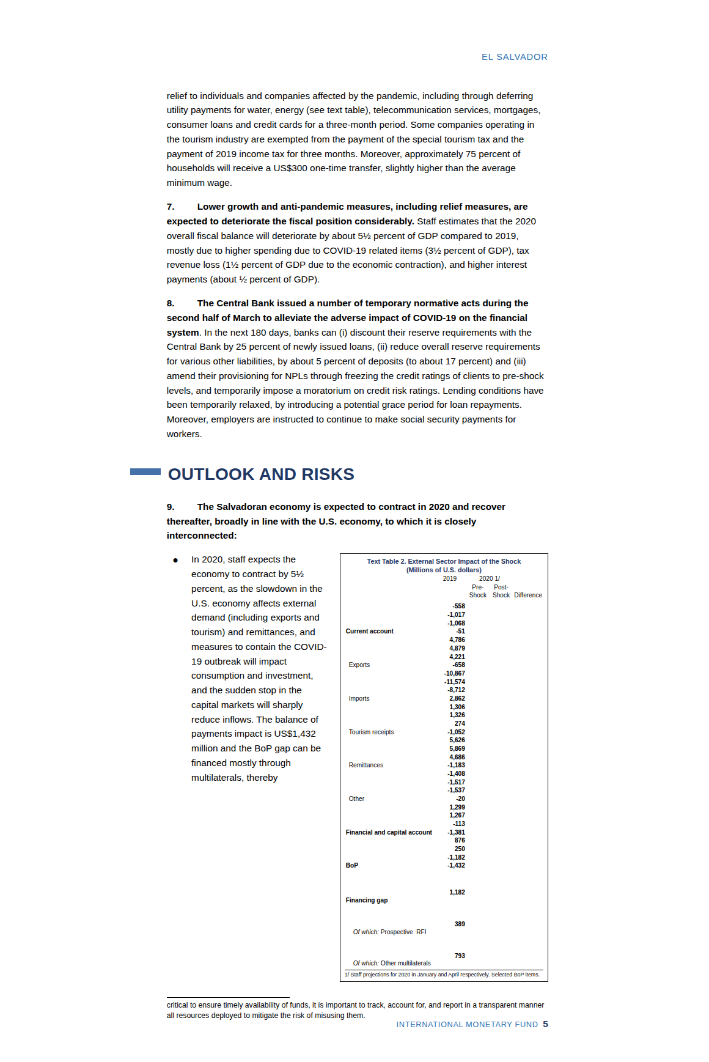EL SALVADOR
relief to individuals and companies affected by the pandemic, including through deferring utility payments for water, energy (see text table), telecommunication services, mortgages, consumer loans and credit cards for a three-month period. Some companies operating in the tourism industry are exempted from the payment of the special tourism tax and the payment of 2019 income tax for three months. Moreover, approximately 75 percent of households will receive a US$300 one-time transfer, slightly higher than the average minimum wage.
7. Lower growth and anti-pandemic measures, including relief measures, are expected to deteriorate the fiscal position considerably. Staff estimates that the 2020 overall fiscal balance will deteriorate by about 5½ percent of GDP compared to 2019, mostly due to higher spending due to COVID-19 related items (3½ percent of GDP), tax revenue loss (1½ percent of GDP due to the economic contraction), and higher interest payments (about ½ percent of GDP).
8. The Central Bank issued a number of temporary normative acts during the second half of March to alleviate the adverse impact of COVID-19 on the financial system. In the next 180 days, banks can (i) discount their reserve requirements with the Central Bank by 25 percent of newly issued loans, (ii) reduce overall reserve requirements for various other liabilities, by about 5 percent of deposits (to about 17 percent) and (iii) amend their provisioning for NPLs through freezing the credit ratings of clients to pre-shock levels, and temporarily impose a moratorium on credit risk ratings. Lending conditions have been temporarily relaxed, by introducing a potential grace period for loan repayments. Moreover, employers are instructed to continue to make social security payments for workers.
OUTLOOK AND RISKS
9. The Salvadoran economy is expected to contract in 2020 and recover thereafter, broadly in line with the U.S. economy, to which it is closely interconnected:
Text Table 2. External Sector Impact of the Shock
(Millions of U.S. dollars)
| | 2019 | 2020 1/ | Difference |
| | | Pre-Shock | Post-Shock |
| Current account | -558 | -1,017 | -1,068 | -51 |
| Exports | 4,786 | 4,879 | 4,221 | -658 |
| Imports | -10,867 | -11,574 | -8,712 | 2,862 |
| Tourism receipts | 1,306 | 1,326 | 274 | -1,052 |
| Remittances | 5,626 | 5,869 | 4,686 | -1,183 |
| Other | -1,408 | -1,517 | -1,537 | -20 |
| Financial and capital account | 1,299 | 1,267 | -113 | -1,381 |
| BoP | 876 | 250 | -1,182 | -1,432 |
| Financing gap | | | 1,182 | |
| Of which: Prospective RFI | | | 389 | |
| Of which: Other multilaterals | | | 793 | |
1/ Staff projections for 2020 in January and April respectively. Selected BoP items.
●
In 2020, staff expects the economy to contract by 5½ percent, as the slowdown in the U.S. economy affects external demand (including exports and tourism) and remittances, and measures to contain the COVID-19 outbreak will impact consumption and investment, and the sudden stop in the capital markets will sharply reduce inflows. The balance of payments impact is US$1,432 million and the BoP gap can be financed mostly through multilaterals, thereby
critical to ensure timely availability of funds, it is important to track, account for, and report in a transparent manner all resources deployed to mitigate the risk of misusing them.
INTERNATIONAL MONETARY FUND5